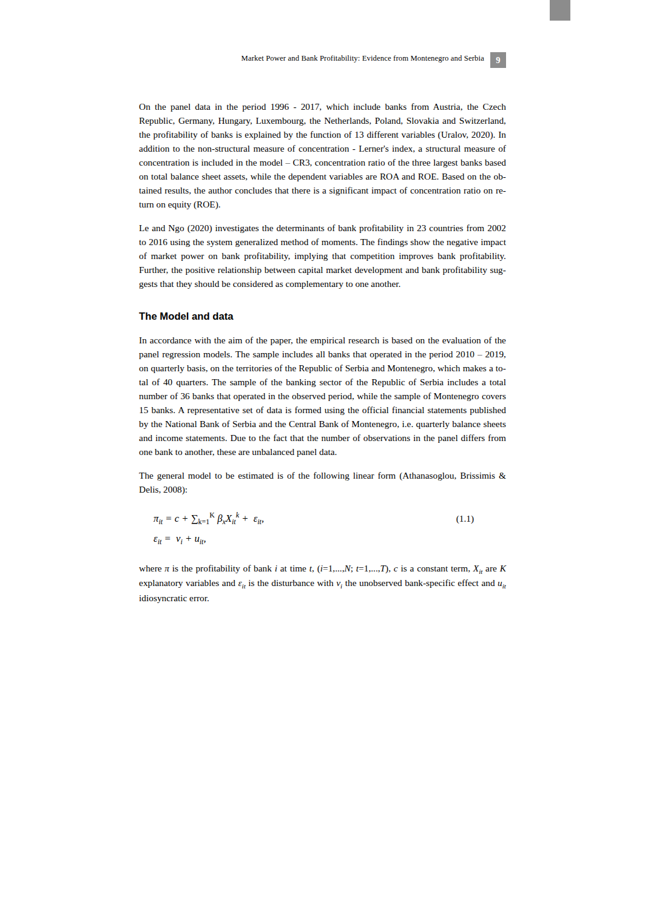Market Power and Bank Profitability: Evidence from Montenegro and Serbia
9
On the panel data in the period 1996 - 2017, which include banks from Austria, the Czech Republic, Germany, Hungary, Luxembourg, the Netherlands, Poland, Slovakia and Switzerland, the profitability of banks is explained by the function of 13 different variables (Uralov, 2020). In addition to the non-structural measure of concentration - Lerner's index, a structural measure of concentration is included in the model – CR3, concentration ratio of the three largest banks based on total balance sheet assets, while the dependent variables are ROA and ROE. Based on the obtained results, the author concludes that there is a significant impact of concentration ratio on return on equity (ROE).
Le and Ngo (2020) investigates the determinants of bank profitability in 23 countries from 2002 to 2016 using the system generalized method of moments. The findings show the negative impact of market power on bank profitability, implying that competition improves bank profitability. Further, the positive relationship between capital market development and bank profitability suggests that they should be considered as complementary to one another.
The Model and data
In accordance with the aim of the paper, the empirical research is based on the evaluation of the panel regression models. The sample includes all banks that operated in the period 2010 – 2019, on quarterly basis, on the territories of the Republic of Serbia and Montenegro, which makes a total of 40 quarters. The sample of the banking sector of the Republic of Serbia includes a total number of 36 banks that operated in the observed period, while the sample of Montenegro covers 15 banks. A representative set of data is formed using the official financial statements published by the National Bank of Serbia and the Central Bank of Montenegro, i.e. quarterly balance sheets and income statements. Due to the fact that the number of observations in the panel differs from one bank to another, these are unbalanced panel data.
The general model to be estimated is of the following linear form (Athanasoglou, Brissimis & Delis, 2008):
πit = c + ∑k=1K βxXitk + εit, (1.1)
εit = vi + uit,
where π is the profitability of bank i at time t, (i=1,...,N; t=1,...,T), c is a constant term, Xit are K explanatory variables and εit is the disturbance with vi the unobserved bank-specific effect and uit idiosyncratic error.